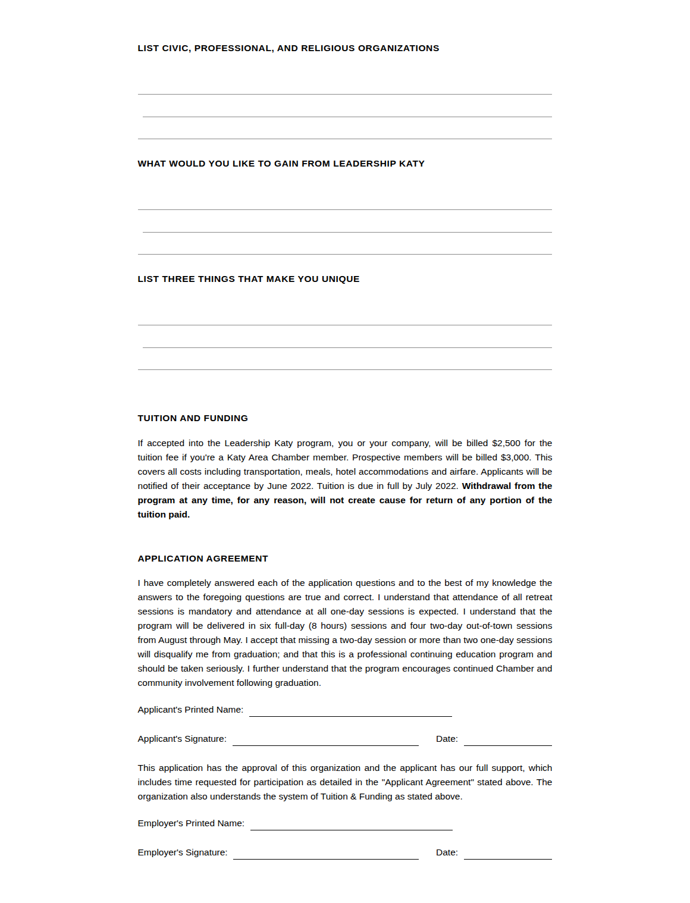List Civic, Professional, and Religious Organizations
What Would You Like to Gain From Leadership Katy
List Three Things That Make You Unique
Tuition and Funding
If accepted into the Leadership Katy program, you or your company, will be billed $2,500 for the tuition fee if you're a Katy Area Chamber member. Prospective members will be billed $3,000. This covers all costs including transportation, meals, hotel accommodations and airfare. Applicants will be notified of their acceptance by June 2022. Tuition is due in full by July 2022. Withdrawal from the program at any time, for any reason, will not create cause for return of any portion of the tuition paid.
Application Agreement
I have completely answered each of the application questions and to the best of my knowledge the answers to the foregoing questions are true and correct. I understand that attendance of all retreat sessions is mandatory and attendance at all one-day sessions is expected. I understand that the program will be delivered in six full-day (8 hours) sessions and four two-day out-of-town sessions from August through May. I accept that missing a two-day session or more than two one-day sessions will disqualify me from graduation; and that this is a professional continuing education program and should be taken seriously. I further understand that the program encourages continued Chamber and community involvement following graduation.
Applicant's Printed Name:
Applicant's Signature: Date:
This application has the approval of this organization and the applicant has our full support, which includes time requested for participation as detailed in the "Applicant Agreement" stated above. The organization also understands the system of Tuition & Funding as stated above.
Employer's Printed Name:
Employer's Signature: Date: